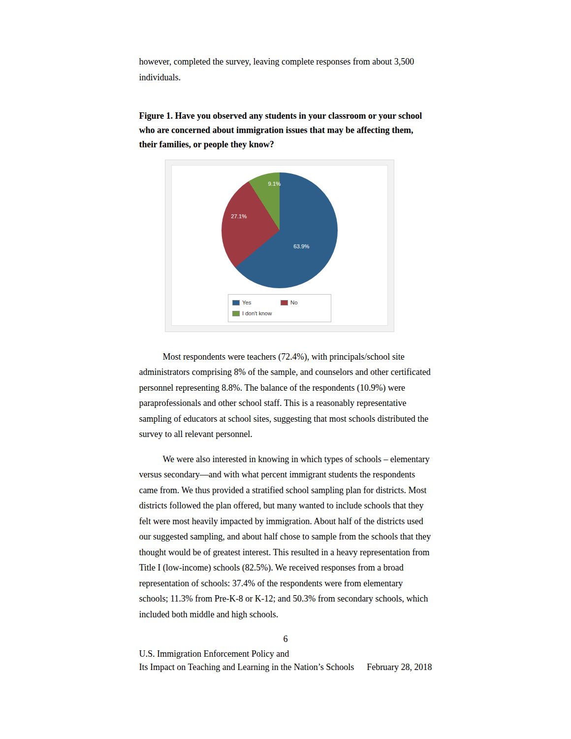however, completed the survey, leaving complete responses from about 3,500 individuals.
Figure 1. Have you observed any students in your classroom or your school who are concerned about immigration issues that may be affecting them, their families, or people they know?
9.1% 27.1% 63.9%
Yes No
I don't know
Most respondents were teachers (72.4%), with principals/school site administrators comprising 8% of the sample, and counselors and other certificated personnel representing 8.8%. The balance of the respondents (10.9%) were paraprofessionals and other school staff. This is a reasonably representative sampling of educators at school sites, suggesting that most schools distributed the survey to all relevant personnel.
We were also interested in knowing in which types of schools – elementary versus secondary—and with what percent immigrant students the respondents came from. We thus provided a stratified school sampling plan for districts. Most districts followed the plan offered, but many wanted to include schools that they felt were most heavily impacted by immigration. About half of the districts used our suggested sampling, and about half chose to sample from the schools that they thought would be of greatest interest. This resulted in a heavy representation from Title I (low-income) schools (82.5%). We received responses from a broad representation of schools: 37.4% of the respondents were from elementary schools; 11.3% from Pre-K-8 or K-12; and 50.3% from secondary schools, which included both middle and high schools.
6
U.S. Immigration Enforcement Policy and
Its Impact on Teaching and Learning in the Nation’s Schools February 28, 2018